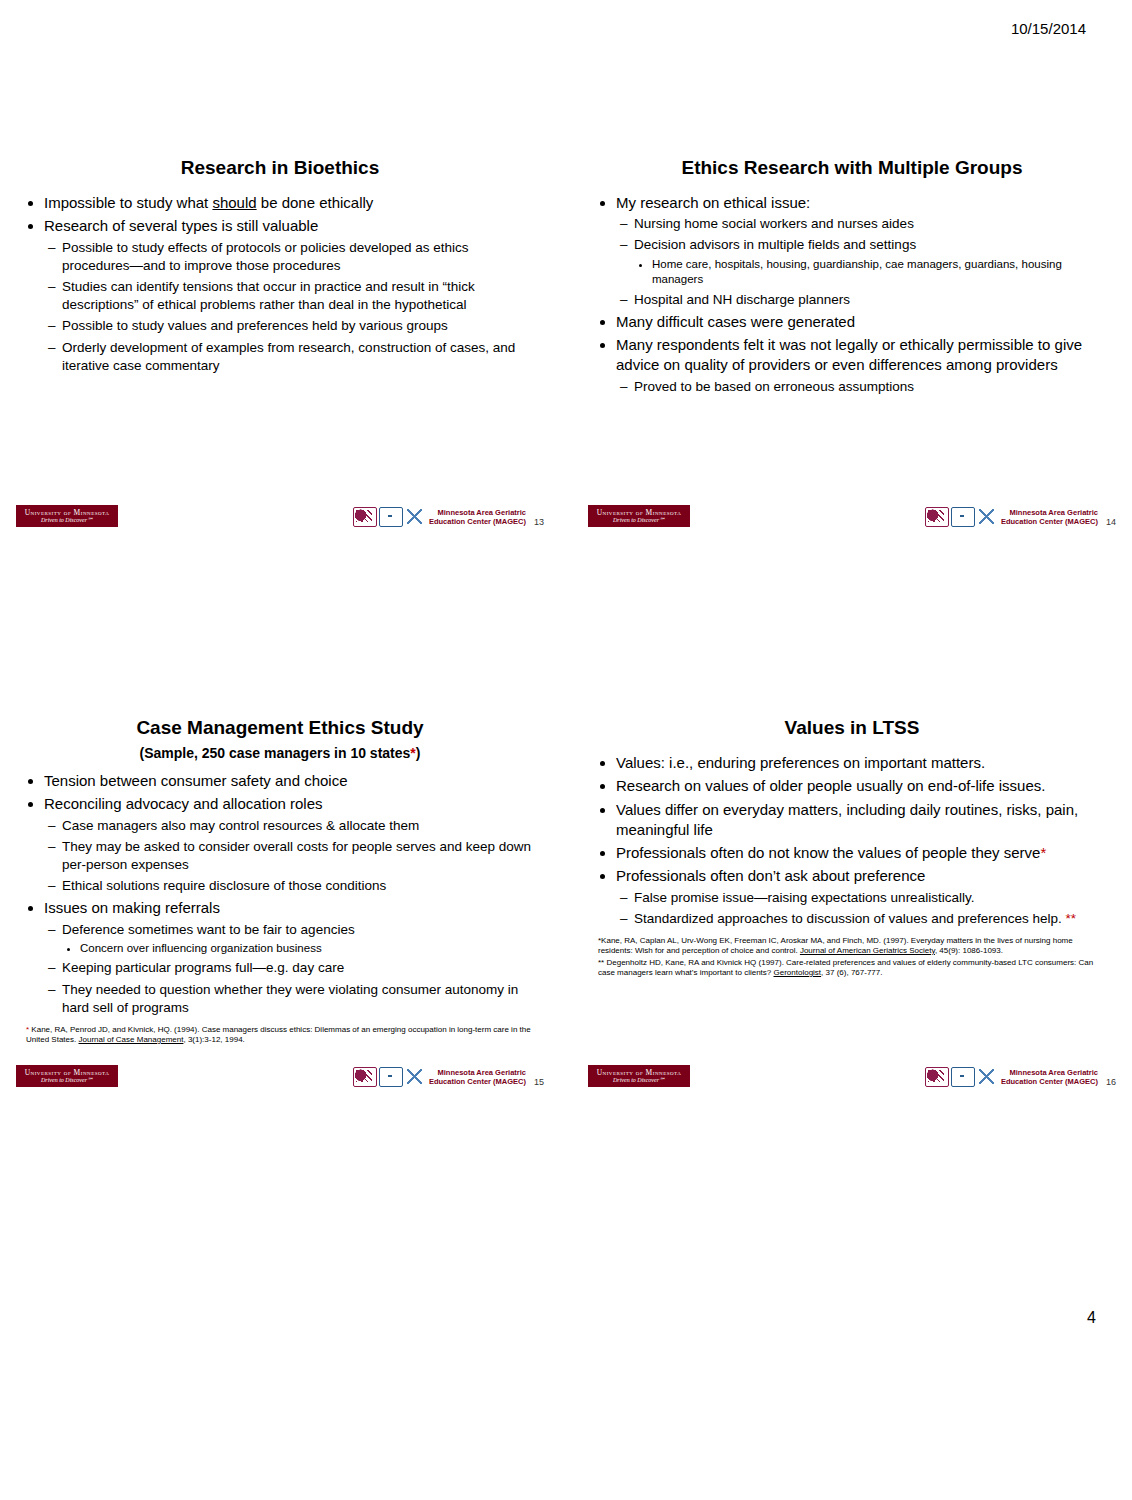10/15/2014
Research in Bioethics
Impossible to study what should be done ethically
Research of several types is still valuable
Possible to study effects of protocols or policies developed as ethics procedures—and to improve those procedures
Studies can identify tensions that occur in practice and result in “thick descriptions” of ethical problems rather than deal in the hypothetical
Possible to study values and preferences held by various groups
Orderly development of examples from research, construction of cases, and iterative case commentary
University of Minnesota
Driven to Discover℠
Minnesota Area Geriatric
Education Center (MAGEC)
13
Ethics Research with Multiple Groups
My research on ethical issue:
Nursing home social workers and nurses aides
Decision advisors in multiple fields and settings
Home care, hospitals, housing, guardianship, cae managers, guardians, housing managers
Hospital and NH discharge planners
Many difficult cases were generated
Many respondents felt it was not legally or ethically permissible to give advice on quality of providers or even differences among providers
Proved to be based on erroneous assumptions
University of Minnesota
Driven to Discover℠
Minnesota Area Geriatric
Education Center (MAGEC)
14
Case Management Ethics Study
(Sample, 250 case managers in 10 states*)
Tension between consumer safety and choice
Reconciling advocacy and allocation roles
Case managers also may control resources & allocate them
They may be asked to consider overall costs for people serves and keep down per-person expenses
Ethical solutions require disclosure of those conditions
Issues on making referrals
Deference sometimes want to be fair to agencies
Concern over influencing organization business
Keeping particular programs full—e.g. day care
They needed to question whether they were violating consumer autonomy in hard sell of programs
* Kane, RA, Penrod JD, and Kivnick, HQ. (1994). Case managers discuss ethics: Dilemmas of an emerging occupation in long-term care in the United States. Journal of Case Management, 3(1):3-12, 1994.
University of Minnesota
Driven to Discover℠
Minnesota Area Geriatric
Education Center (MAGEC)
15
Values in LTSS
Values: i.e., enduring preferences on important matters.
Research on values of older people usually on end-of-life issues.
Values differ on everyday matters, including daily routines, risks, pain, meaningful life
Professionals often do not know the values of people they serve*
Professionals often don’t ask about preference
False promise issue—raising expectations unrealistically.
Standardized approaches to discussion of values and preferences help. **
*Kane, RA, Caplan AL, Urv-Wong EK, Freeman IC, Aroskar MA, and Finch, MD. (1997). Everyday matters in the lives of nursing home residents: Wish for and perception of choice and control. Journal of American Geriatrics Society, 45(9): 1086-1093.
** Degenholtz HD, Kane, RA and Kivnick HQ (1997). Care-related preferences and values of elderly community-based LTC consumers: Can case managers learn what’s important to clients? Gerontologist, 37 (6), 767-777.
University of Minnesota
Driven to Discover℠
Minnesota Area Geriatric
Education Center (MAGEC)
16
4